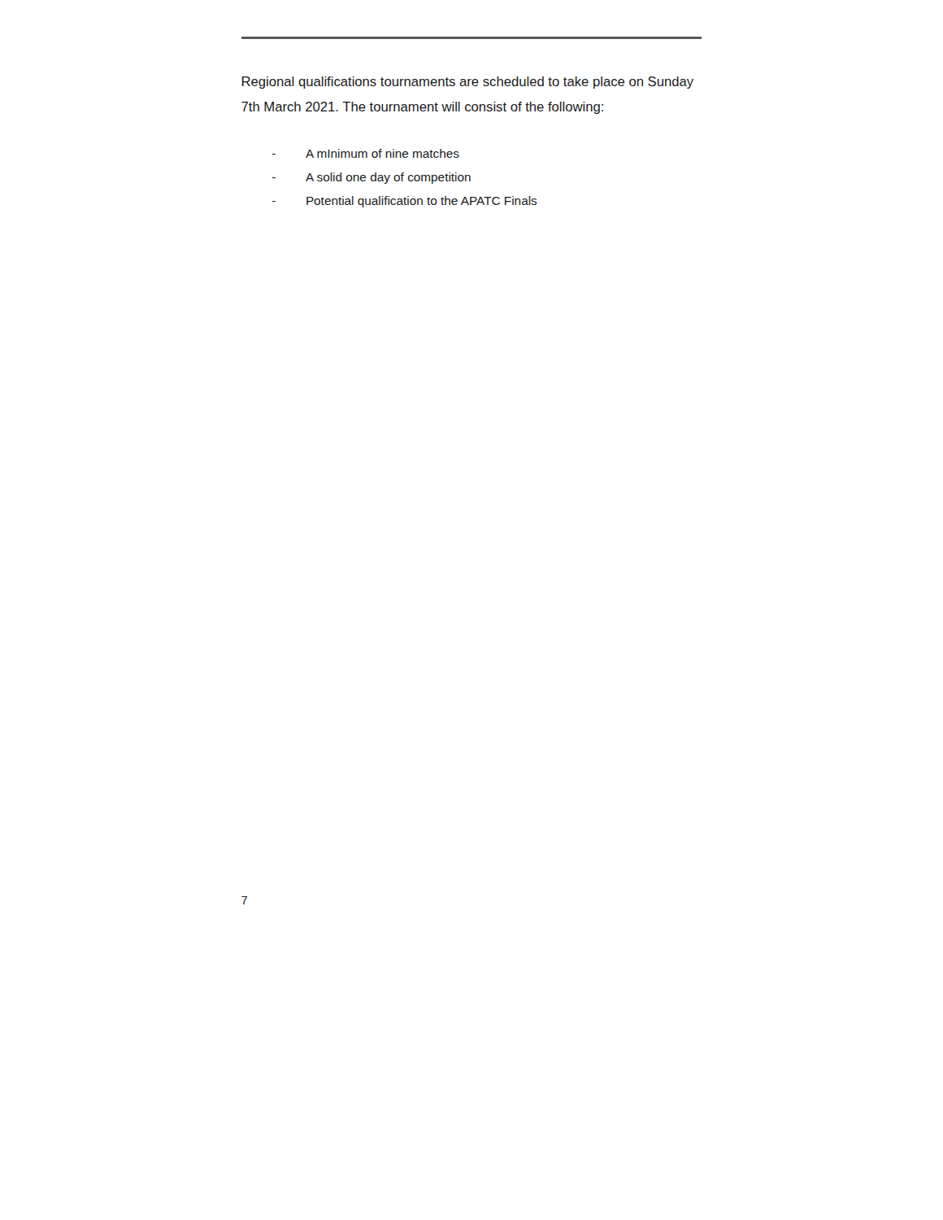Regional qualifications tournaments are scheduled to take place on Sunday 7th March 2021. The tournament will consist of the following:
A mInimum of nine matches
A solid one day of competition
Potential qualification to the APATC Finals
7